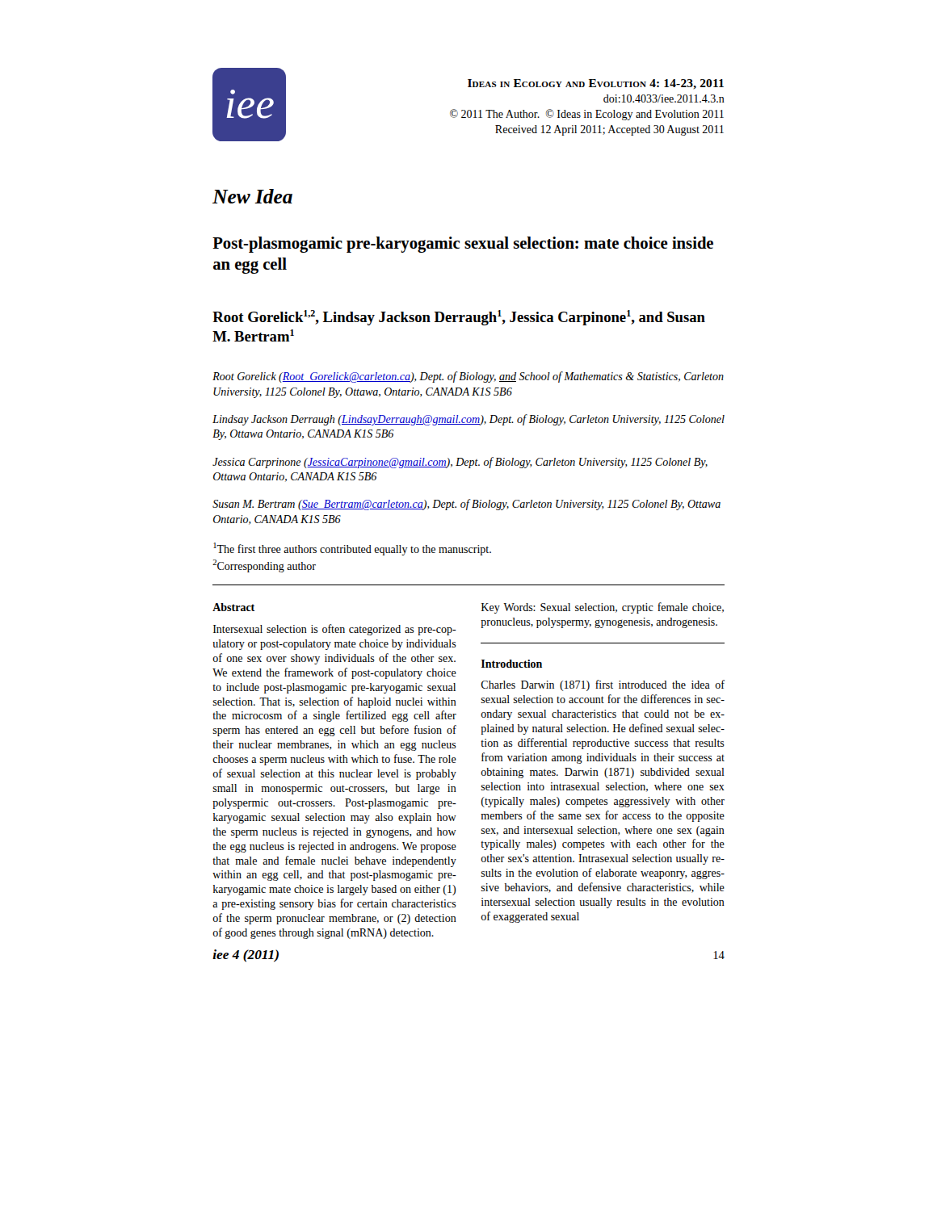iee
Ideas in Ecology and Evolution 4: 14-23, 2011
doi:10.4033/iee.2011.4.3.n
© 2011 The Author. © Ideas in Ecology and Evolution 2011
Received 12 April 2011; Accepted 30 August 2011
New Idea
Post-plasmogamic pre-karyogamic sexual selection: mate choice inside an egg cell
Root Gorelick1,2, Lindsay Jackson Derraugh1, Jessica Carpinone1, and Susan M. Bertram1
Root Gorelick (Root_Gorelick@carleton.ca), Dept. of Biology, and School of Mathematics & Statistics, Carleton University, 1125 Colonel By, Ottawa, Ontario, CANADA K1S 5B6
Lindsay Jackson Derraugh (LindsayDerraugh@gmail.com), Dept. of Biology, Carleton University, 1125 Colonel By, Ottawa Ontario, CANADA K1S 5B6
Jessica Carprinone (JessicaCarpinone@gmail.com), Dept. of Biology, Carleton University, 1125 Colonel By, Ottawa Ontario, CANADA K1S 5B6
Susan M. Bertram (Sue_Bertram@carleton.ca), Dept. of Biology, Carleton University, 1125 Colonel By, Ottawa Ontario, CANADA K1S 5B6
1The first three authors contributed equally to the manuscript.
2Corresponding author
Abstract
Intersexual selection is often categorized as pre-copulatory or post-copulatory mate choice by individuals of one sex over showy individuals of the other sex. We extend the framework of post-copulatory choice to include post-plasmogamic pre-karyogamic sexual selection. That is, selection of haploid nuclei within the microcosm of a single fertilized egg cell after sperm has entered an egg cell but before fusion of their nuclear membranes, in which an egg nucleus chooses a sperm nucleus with which to fuse. The role of sexual selection at this nuclear level is probably small in monospermic out-crossers, but large in polyspermic out-crossers. Post-plasmogamic pre-karyogamic sexual selection may also explain how the sperm nucleus is rejected in gynogens, and how the egg nucleus is rejected in androgens. We propose that male and female nuclei behave independently within an egg cell, and that post-plasmogamic pre-karyogamic mate choice is largely based on either (1) a pre-existing sensory bias for certain characteristics of the sperm pronuclear membrane, or (2) detection of good genes through signal (mRNA) detection.
Key Words: Sexual selection, cryptic female choice, pronucleus, polyspermy, gynogenesis, androgenesis.
Introduction
Charles Darwin (1871) first introduced the idea of sexual selection to account for the differences in secondary sexual characteristics that could not be explained by natural selection. He defined sexual selection as differential reproductive success that results from variation among individuals in their success at obtaining mates. Darwin (1871) subdivided sexual selection into intrasexual selection, where one sex (typically males) competes aggressively with other members of the same sex for access to the opposite sex, and intersexual selection, where one sex (again typically males) competes with each other for the other sex's attention. Intrasexual selection usually results in the evolution of elaborate weaponry, aggressive behaviors, and defensive characteristics, while intersexual selection usually results in the evolution of exaggerated sexual
iee 4 (2011)
14